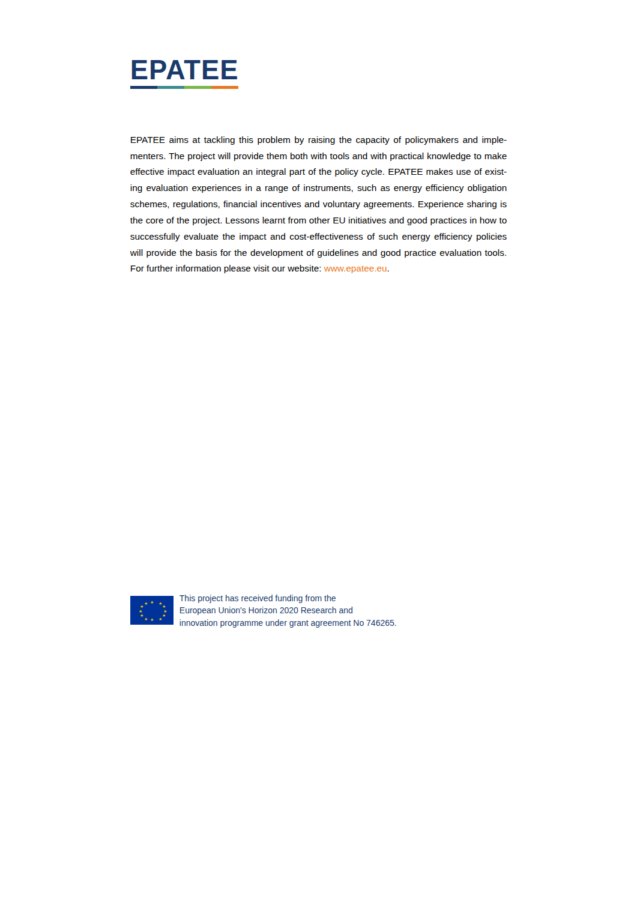EPATEE
EPATEE aims at tackling this problem by raising the capacity of policymakers and implementers. The project will provide them both with tools and with practical knowledge to make effective impact evaluation an integral part of the policy cycle. EPATEE makes use of existing evaluation experiences in a range of instruments, such as energy efficiency obligation schemes, regulations, financial incentives and voluntary agreements. Experience sharing is the core of the project. Lessons learnt from other EU initiatives and good practices in how to successfully evaluate the impact and cost-effectiveness of such energy efficiency policies will provide the basis for the development of guidelines and good practice evaluation tools. For further information please visit our website: www.epatee.eu.
★ ★ ★ ★ ★ ★ ★ ★ ★ ★ ★ ★
This project has received funding from the
European Union's Horizon 2020 Research and
innovation programme under grant agreement No 746265.